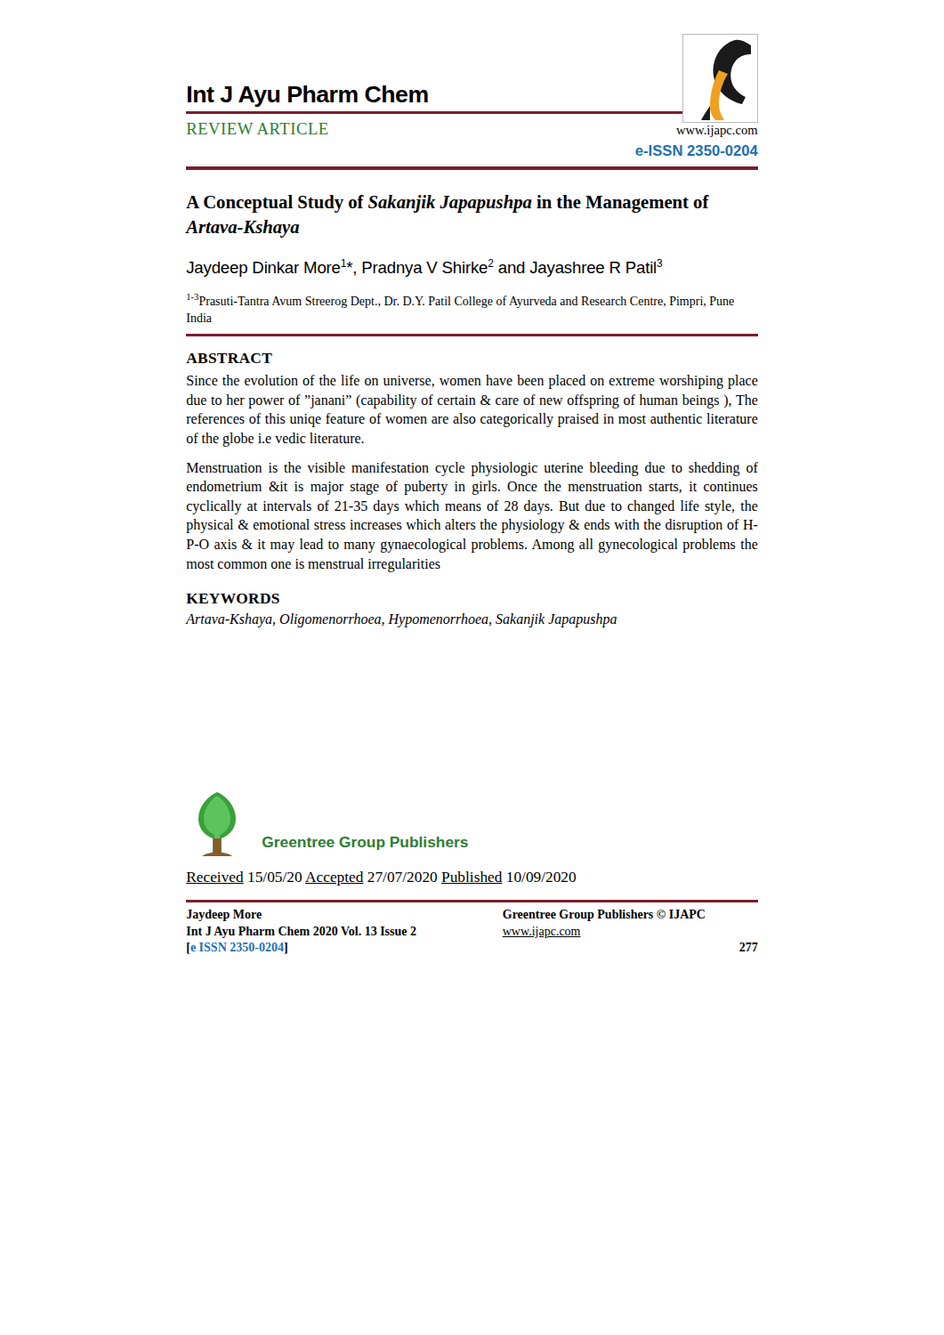Int J Ayu Pharm Chem
REVIEW ARTICLE
www.ijapc.com
e-ISSN 2350-0204
A Conceptual Study of Sakanjik Japapushpa in the Management of Artava-Kshaya
Jaydeep Dinkar More1*, Pradnya V Shirke2 and Jayashree R Patil3
1-3Prasuti-Tantra Avum Streerog Dept., Dr. D.Y. Patil College of Ayurveda and Research Centre, Pimpri, Pune India
ABSTRACT
Since the evolution of the life on universe, women have been placed on extreme worshiping place due to her power of ”janani” (capability of certain & care of new offspring of human beings ), The references of this uniqe feature of women are also categorically praised in most authentic literature of the globe i.e vedic literature.
Menstruation is the visible manifestation cycle physiologic uterine bleeding due to shedding of endometrium &it is major stage of puberty in girls. Once the menstruation starts, it continues cyclically at intervals of 21-35 days which means of 28 days. But due to changed life style, the physical & emotional stress increases which alters the physiology & ends with the disruption of H-P-O axis & it may lead to many gynaecological problems. Among all gynecological problems the most common one is menstrual irregularities
KEYWORDS
Artava-Kshaya, Oligomenorrhoea, Hypomenorrhoea, Sakanjik Japapushpa
Greentree Group Publishers
Received 15/05/20 Accepted 27/07/2020 Published 10/09/2020
Jaydeep More
Int J Ayu Pharm Chem 2020 Vol. 13 Issue 2
[e ISSN 2350-0204]
Greentree Group Publishers © IJAPC
www.ijapc.com
277